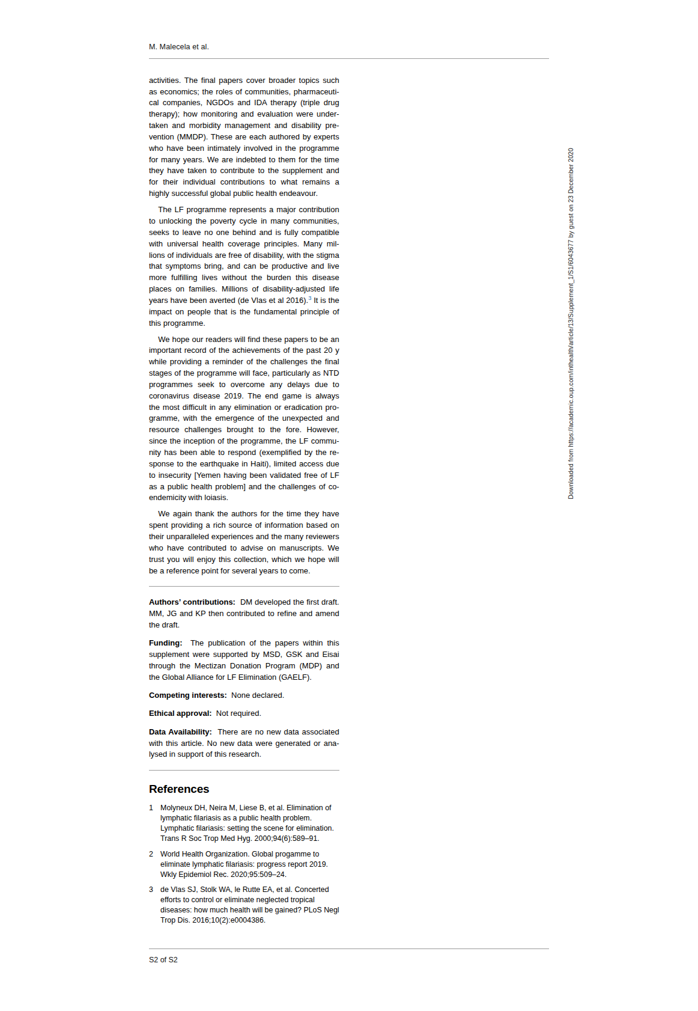Downloaded from https://academic.oup.com/inthealth/article/13/Supplement_1/S1/6043677 by guest on 23 December 2020
M. Malecela et al.
activities. The final papers cover broader topics such as economics; the roles of communities, pharmaceutical companies, NGDOs and IDA therapy (triple drug therapy); how monitoring and evaluation were undertaken and morbidity management and disability prevention (MMDP). These are each authored by experts who have been intimately involved in the programme for many years. We are indebted to them for the time they have taken to contribute to the supplement and for their individual contributions to what remains a highly successful global public health endeavour.
The LF programme represents a major contribution to unlocking the poverty cycle in many communities, seeks to leave no one behind and is fully compatible with universal health coverage principles. Many millions of individuals are free of disability, with the stigma that symptoms bring, and can be productive and live more fulfilling lives without the burden this disease places on families. Millions of disability-adjusted life years have been averted (de Vlas et al 2016).3 It is the impact on people that is the fundamental principle of this programme.
We hope our readers will find these papers to be an important record of the achievements of the past 20 y while providing a reminder of the challenges the final stages of the programme will face, particularly as NTD programmes seek to overcome any delays due to coronavirus disease 2019. The end game is always the most difficult in any elimination or eradication programme, with the emergence of the unexpected and resource challenges brought to the fore. However, since the inception of the programme, the LF community has been able to respond (exemplified by the response to the earthquake in Haiti), limited access due to insecurity [Yemen having been validated free of LF as a public health problem] and the challenges of co-endemicity with loiasis.
We again thank the authors for the time they have spent providing a rich source of information based on their unparalleled experiences and the many reviewers who have contributed to advise on manuscripts. We trust you will enjoy this collection, which we hope will be a reference point for several years to come.
Authors’ contributions: DM developed the first draft. MM, JG and KP then contributed to refine and amend the draft.
Funding: The publication of the papers within this supplement were supported by MSD, GSK and Eisai through the Mectizan Donation Program (MDP) and the Global Alliance for LF Elimination (GAELF).
Competing interests: None declared.
Ethical approval: Not required.
Data Availability: There are no new data associated with this article. No new data were generated or analysed in support of this research.
References
Molyneux DH, Neira M, Liese B, et al. Elimination of lymphatic filariasis as a public health problem. Lymphatic filariasis: setting the scene for elimination. Trans R Soc Trop Med Hyg. 2000;94(6):589–91.
World Health Organization. Global progamme to eliminate lymphatic filariasis: progress report 2019. Wkly Epidemiol Rec. 2020;95:509–24.
de Vlas SJ, Stolk WA, le Rutte EA, et al. Concerted efforts to control or eliminate neglected tropical diseases: how much health will be gained? PLoS Negl Trop Dis. 2016;10(2):e0004386.
S2 of S2